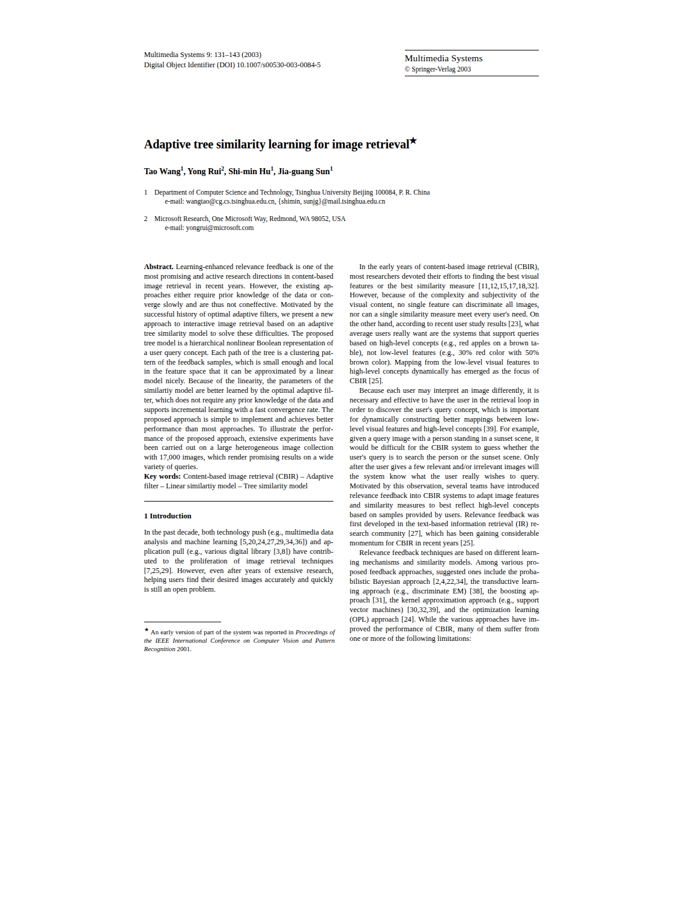Multimedia Systems 9: 131–143 (2003)
Digital Object Identifier (DOI) 10.1007/s00530-003-0084-5
Multimedia Systems
© Springer-Verlag 2003
Adaptive tree similarity learning for image retrieval★
Tao Wang1, Yong Rui2, Shi-min Hu1, Jia-guang Sun1
1 Department of Computer Science and Technology, Tsinghua University Beijing 100084, P. R. China
e-mail: wangtao@cg.cs.tsinghua.edu.cn, {shimin, sunjg}@mail.tsinghua.edu.cn
2 Microsoft Research, One Microsoft Way, Redmond, WA 98052, USA
e-mail: yongrui@microsoft.com
Abstract. Learning-enhanced relevance feedback is one of the most promising and active research directions in content-based image retrieval in recent years. However, the existing approaches either require prior knowledge of the data or converge slowly and are thus not coneffective. Motivated by the successful history of optimal adaptive filters, we present a new approach to interactive image retrieval based on an adaptive tree similarity model to solve these difficulties. The proposed tree model is a hierarchical nonlinear Boolean representation of a user query concept. Each path of the tree is a clustering pattern of the feedback samples, which is small enough and local in the feature space that it can be approximated by a linear model nicely. Because of the linearity, the parameters of the similartiy model are better learned by the optimal adaptive filter, which does not require any prior knowledge of the data and supports incremental learning with a fast convergence rate. The proposed approach is simple to implement and achieves better performance than most approaches. To illustrate the performance of the proposed approach, extensive experiments have been carried out on a large heterogeneous image collection with 17,000 images, which render promising results on a wide variety of queries.
Key words: Content-based image retrieval (CBIR) – Adaptive filter – Linear similartiy model – Tree similarity model
1 Introduction
In the past decade, both technology push (e.g., multimedia data analysis and machine learning [5,20,24,27,29,34,36]) and application pull (e.g., various digital library [3,8]) have contributed to the proliferation of image retrieval techniques [7,25,29]. However, even after years of extensive research, helping users find their desired images accurately and quickly is still an open problem.
In the early years of content-based image retrieval (CBIR), most researchers devoted their efforts to finding the best visual features or the best similarity measure [11,12,15,17,18,32]. However, because of the complexity and subjectivity of the visual content, no single feature can discriminate all images, nor can a single similarity measure meet every user's need. On the other hand, according to recent user study results [23], what average users really want are the systems that support queries based on high-level concepts (e.g., red apples on a brown table), not low-level features (e.g., 30% red color with 50% brown color). Mapping from the low-level visual features to high-level concepts dynamically has emerged as the focus of CBIR [25].
Because each user may interpret an image differently, it is necessary and effective to have the user in the retrieval loop in order to discover the user's query concept, which is important for dynamically constructing better mappings between low-level visual features and high-level concepts [39]. For example, given a query image with a person standing in a sunset scene, it would be difficult for the CBIR system to guess whether the user's query is to search the person or the sunset scene. Only after the user gives a few relevant and/or irrelevant images will the system know what the user really wishes to query. Motivated by this observation, several teams have introduced relevance feedback into CBIR systems to adapt image features and similarity measures to best reflect high-level concepts based on samples provided by users. Relevance feedback was first developed in the text-based information retrieval (IR) research community [27], which has been gaining considerable momentum for CBIR in recent years [25].
Relevance feedback techniques are based on different learning mechanisms and similarity models. Among various proposed feedback approaches, suggested ones include the probabilistic Bayesian approach [2,4,22,34], the transductive learning approach (e.g., discriminate EM) [38], the boosting approach [31], the kernel approximation approach (e.g., support vector machines) [30,32,39], and the optimization learning (OPL) approach [24]. While the various approaches have improved the performance of CBIR, many of them suffer from one or more of the following limitations:
★ An early version of part of the system was reported in Proceedings of the IEEE International Conference on Computer Vision and Pattern Recognition 2001.